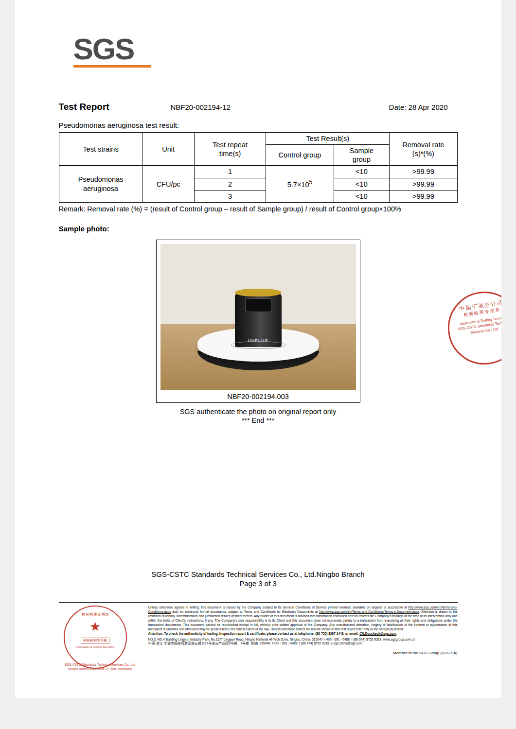SGS
Test Report
NBF20-002194-12
Date: 28 Apr 2020
Pseudomonas aeruginosa test result:
| Test strains | Unit | Test repeat time(s) | Test Result(s) | Removal rate (s)*(%) |
| --- | --- | --- | --- | --- |
| Control group | Sample group |
| Pseudomonas aeruginosa | CFU/pc | 1 | 5.7×10 5 | <10 | >99.99 |
| 2 | <10 | >99.99 |
| 3 | <10 | >99.99 |
Remark: Removal rate (%) = (result of Control group – result of Sample group) / result of Control group×100%
Sample photo:
UVPLUS
NBF20-002194.003
SGS authenticate the photo on original report only
*** End ***
SGS-CSTC Standards Technical Services Co., Ltd.Ningbo Branch
Page 3 of 3
检验检测专用章
★
检验检测专用章
Inspection & Testing Services
SGS-CSTC Standards Technical Services Co., Ltd
Ningbo Branch Agriculture & Food Laboratory
Unless otherwise agreed in writing, this document is issued by the Company subject to its General Conditions of Service printed overleaf, available on request or accessible at http://www.sgs.com/en/Terms-and-Conditions.aspx and, for electronic format documents, subject to Terms and Conditions for Electronic Documents at http://www.sgs.com/en/Terms-and-Conditions/Terms-e-Document.aspx. Attention is drawn to the limitation of liability, indemnification and jurisdiction issues defined therein. Any holder of this document is advised that information contained hereon reflects the Company's findings at the time of its intervention only and within the limits of Client's instructions, if any. The Company's sole responsibility is to its Client and this document does not exonerate parties to a transaction from exercising all their rights and obligations under the transaction documents. This document cannot be reproduced except in full, without prior written approval of the Company. Any unauthorized alteration, forgery or falsification of the content or appearance of this document is unlawful and offenders may be prosecuted to the fullest extent of the law. Unless otherwise stated the results shown in this test report refer only to the sample(s) tested.
Attention: To check the authenticity of testing /inspection report & certificate, please contact us at telephone: (86-755) 8307 1443, or email: CN.Doccheck@sgs.com
NO.3, NO.4 Building Lingyun Industry Park, No.1177 Lingyun Road, Ningbo National Hi-Tech Zone, Ningbo, China 315040 t 400 - 691 - 0488 f (86-574) 8752 9318 www.sgsgroup.com.cn
中国·浙江·宁波市国家高新区凌云路1177号凌云产业园3号楼，4号楼 邮编: 315040 t 400 - 691 - 0488 f (86-574) 8752 9318 e sgs.china@sgs.com
Member of the SGS Group (SGS SA)
中国宁波分公司
检验检测专用章
Inspection & Testing Services
SGS-CSTC Standards Technical Services Co., Ltd.